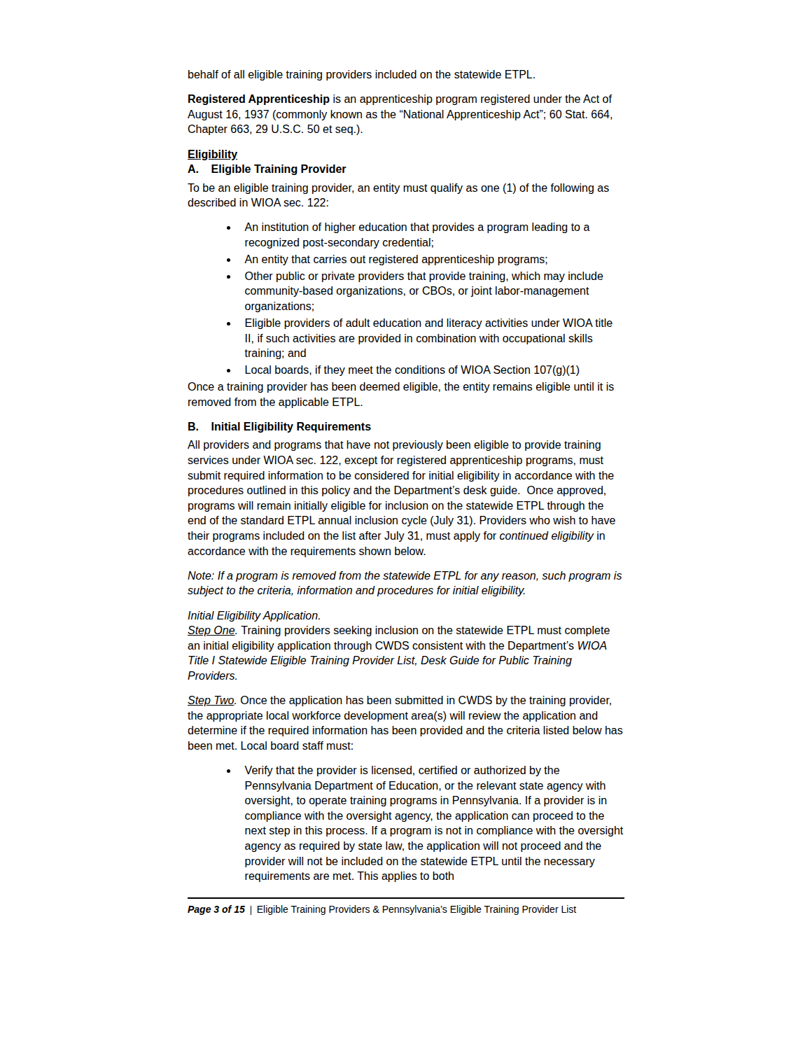behalf of all eligible training providers included on the statewide ETPL.
Registered Apprenticeship is an apprenticeship program registered under the Act of August 16, 1937 (commonly known as the “National Apprenticeship Act”; 60 Stat. 664, Chapter 663, 29 U.S.C. 50 et seq.).
Eligibility
A. Eligible Training Provider
To be an eligible training provider, an entity must qualify as one (1) of the following as described in WIOA sec. 122:
An institution of higher education that provides a program leading to a recognized post-secondary credential;
An entity that carries out registered apprenticeship programs;
Other public or private providers that provide training, which may include community-based organizations, or CBOs, or joint labor-management organizations;
Eligible providers of adult education and literacy activities under WIOA title II, if such activities are provided in combination with occupational skills training; and
Local boards, if they meet the conditions of WIOA Section 107(g)(1)
Once a training provider has been deemed eligible, the entity remains eligible until it is removed from the applicable ETPL.
B. Initial Eligibility Requirements
All providers and programs that have not previously been eligible to provide training services under WIOA sec. 122, except for registered apprenticeship programs, must submit required information to be considered for initial eligibility in accordance with the procedures outlined in this policy and the Department’s desk guide. Once approved, programs will remain initially eligible for inclusion on the statewide ETPL through the end of the standard ETPL annual inclusion cycle (July 31). Providers who wish to have their programs included on the list after July 31, must apply for continued eligibility in accordance with the requirements shown below.
Note: If a program is removed from the statewide ETPL for any reason, such program is subject to the criteria, information and procedures for initial eligibility.
Initial Eligibility Application.
Step One. Training providers seeking inclusion on the statewide ETPL must complete an initial eligibility application through CWDS consistent with the Department’s WIOA Title I Statewide Eligible Training Provider List, Desk Guide for Public Training Providers.
Step Two. Once the application has been submitted in CWDS by the training provider, the appropriate local workforce development area(s) will review the application and determine if the required information has been provided and the criteria listed below has been met. Local board staff must:
Verify that the provider is licensed, certified or authorized by the Pennsylvania Department of Education, or the relevant state agency with oversight, to operate training programs in Pennsylvania. If a provider is in compliance with the oversight agency, the application can proceed to the next step in this process. If a program is not in compliance with the oversight agency as required by state law, the application will not proceed and the provider will not be included on the statewide ETPL until the necessary requirements are met. This applies to both
Page 3 of 15 Eligible Training Providers & Pennsylvania’s Eligible Training Provider List